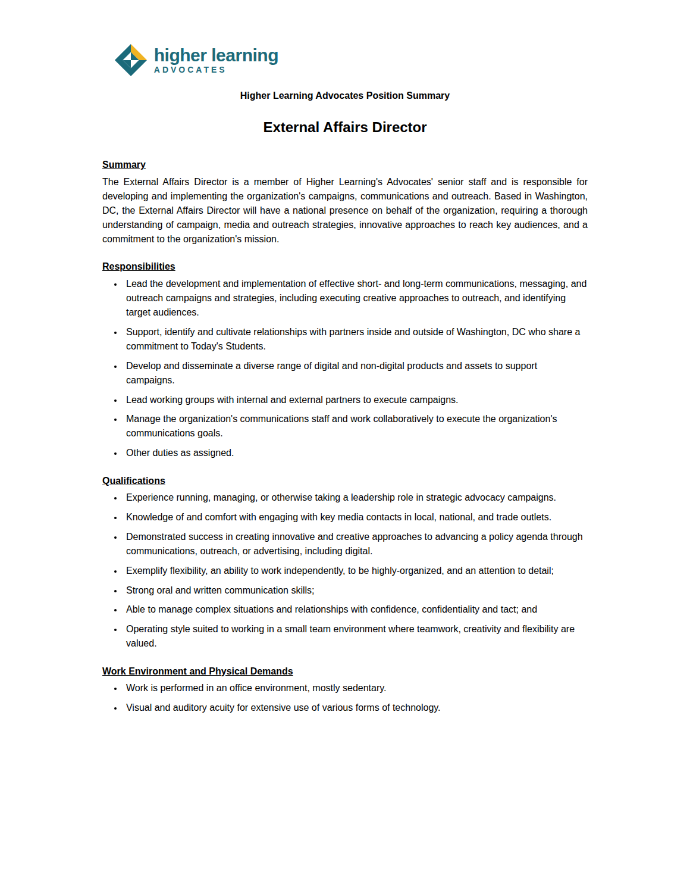higher learning
ADVOCATES
Higher Learning Advocates Position Summary
External Affairs Director
Summary
The External Affairs Director is a member of Higher Learning's Advocates' senior staff and is responsible for developing and implementing the organization's campaigns, communications and outreach. Based in Washington, DC, the External Affairs Director will have a national presence on behalf of the organization, requiring a thorough understanding of campaign, media and outreach strategies, innovative approaches to reach key audiences, and a commitment to the organization's mission.
Responsibilities
Lead the development and implementation of effective short- and long-term communications, messaging, and outreach campaigns and strategies, including executing creative approaches to outreach, and identifying target audiences.
Support, identify and cultivate relationships with partners inside and outside of Washington, DC who share a commitment to Today's Students.
Develop and disseminate a diverse range of digital and non-digital products and assets to support campaigns.
Lead working groups with internal and external partners to execute campaigns.
Manage the organization's communications staff and work collaboratively to execute the organization's communications goals.
Other duties as assigned.
Qualifications
Experience running, managing, or otherwise taking a leadership role in strategic advocacy campaigns.
Knowledge of and comfort with engaging with key media contacts in local, national, and trade outlets.
Demonstrated success in creating innovative and creative approaches to advancing a policy agenda through communications, outreach, or advertising, including digital.
Exemplify flexibility, an ability to work independently, to be highly-organized, and an attention to detail;
Strong oral and written communication skills;
Able to manage complex situations and relationships with confidence, confidentiality and tact; and
Operating style suited to working in a small team environment where teamwork, creativity and flexibility are valued.
Work Environment and Physical Demands
Work is performed in an office environment, mostly sedentary.
Visual and auditory acuity for extensive use of various forms of technology.